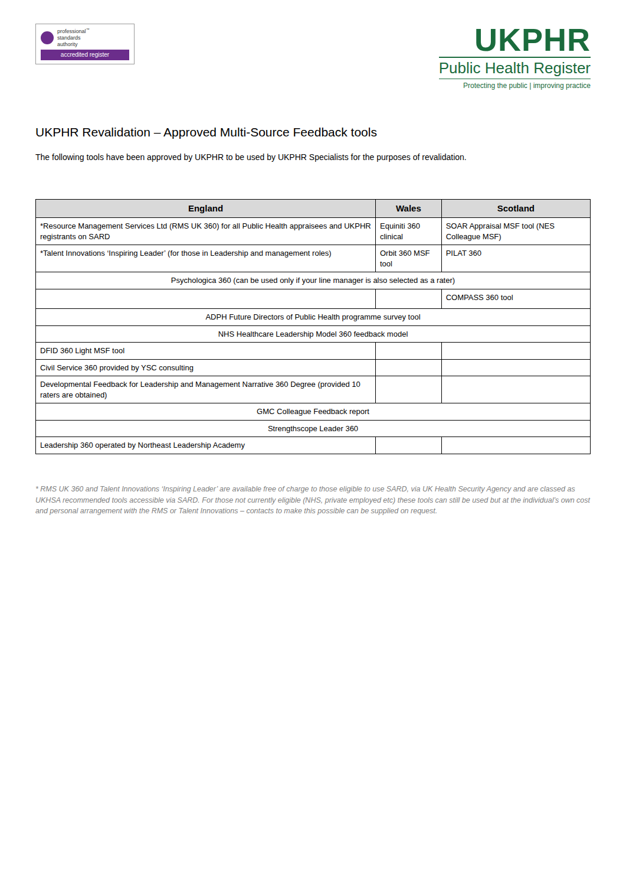professional™
standards
authority
accredited register
UKPHR
Public Health Register
Protecting the public | improving practice
UKPHR Revalidation – Approved Multi-Source Feedback tools
The following tools have been approved by UKPHR to be used by UKPHR Specialists for the purposes of revalidation.
| England | Wales | Scotland |
| --- | --- | --- |
| *Resource Management Services Ltd (RMS UK 360) for all Public Health appraisees and UKPHR registrants on SARD | Equiniti 360 clinical | SOAR Appraisal MSF tool (NES Colleague MSF) |
| *Talent Innovations ‘Inspiring Leader’ (for those in Leadership and management roles) | Orbit 360 MSF tool | PILAT 360 |
| Psychologica 360 (can be used only if your line manager is also selected as a rater) |
| | | COMPASS 360 tool |
| ADPH Future Directors of Public Health programme survey tool |
| NHS Healthcare Leadership Model 360 feedback model |
| DFID 360 Light MSF tool | | |
| Civil Service 360 provided by YSC consulting | | |
| Developmental Feedback for Leadership and Management Narrative 360 Degree (provided 10 raters are obtained) | | |
| GMC Colleague Feedback report |
| Strengthscope Leader 360 |
| Leadership 360 operated by Northeast Leadership Academy | | |
* RMS UK 360 and Talent Innovations ‘Inspiring Leader’ are available free of charge to those eligible to use SARD, via UK Health Security Agency and are classed as UKHSA recommended tools accessible via SARD. For those not currently eligible (NHS, private employed etc) these tools can still be used but at the individual’s own cost and personal arrangement with the RMS or Talent Innovations – contacts to make this possible can be supplied on request.